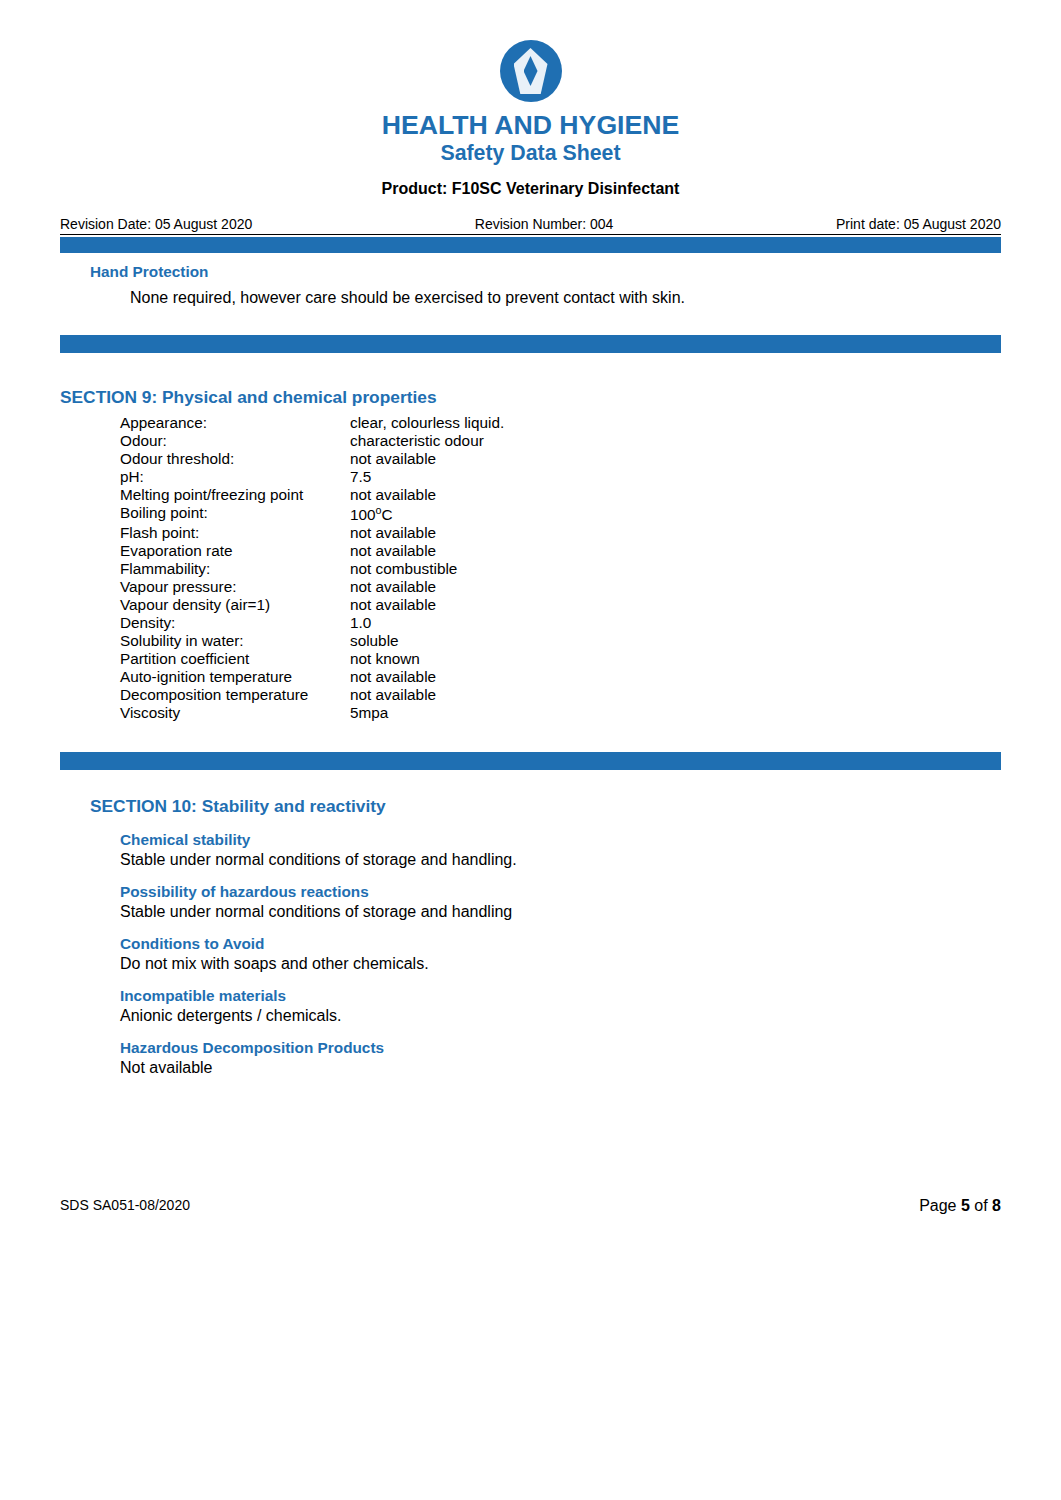HEALTH AND HYGIENE
Safety Data Sheet
Product: F10SC Veterinary Disinfectant
Revision Date: 05 August 2020 Revision Number: 004 Print date: 05 August 2020
Hand Protection
None required, however care should be exercised to prevent contact with skin.
SECTION 9: Physical and chemical properties
| Appearance: | clear, colourless liquid. |
| Odour: | characteristic odour |
| Odour threshold: | not available |
| pH: | 7.5 |
| Melting point/freezing point | not available |
| Boiling point: | 100 o C |
| Flash point: | not available |
| Evaporation rate | not available |
| Flammability: | not combustible |
| Vapour pressure: | not available |
| Vapour density (air=1) | not available |
| Density: | 1.0 |
| Solubility in water: | soluble |
| Partition coefficient | not known |
| Auto-ignition temperature | not available |
| Decomposition temperature | not available |
| Viscosity | 5mpa |
SECTION 10: Stability and reactivity
Chemical stability
Stable under normal conditions of storage and handling.
Possibility of hazardous reactions
Stable under normal conditions of storage and handling
Conditions to Avoid
Do not mix with soaps and other chemicals.
Incompatible materials
Anionic detergents / chemicals.
Hazardous Decomposition Products
Not available
SDS SA051-08/2020 Page 5 of 8